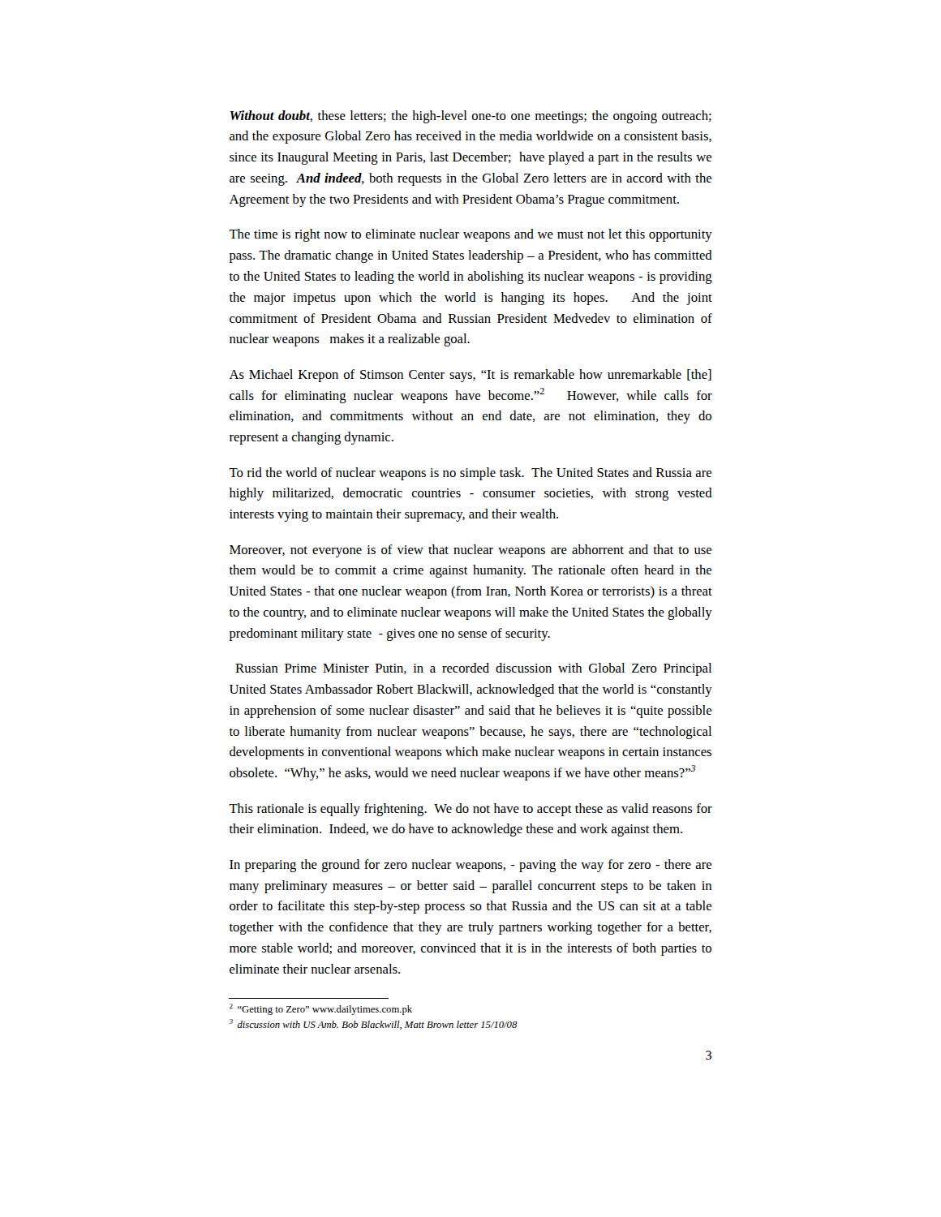Without doubt, these letters; the high-level one-to one meetings; the ongoing outreach; and the exposure Global Zero has received in the media worldwide on a consistent basis, since its Inaugural Meeting in Paris, last December; have played a part in the results we are seeing. And indeed, both requests in the Global Zero letters are in accord with the Agreement by the two Presidents and with President Obama’s Prague commitment.
The time is right now to eliminate nuclear weapons and we must not let this opportunity pass. The dramatic change in United States leadership – a President, who has committed to the United States to leading the world in abolishing its nuclear weapons - is providing the major impetus upon which the world is hanging its hopes. And the joint commitment of President Obama and Russian President Medvedev to elimination of nuclear weapons makes it a realizable goal.
As Michael Krepon of Stimson Center says, “It is remarkable how unremarkable [the] calls for eliminating nuclear weapons have become.”2 However, while calls for elimination, and commitments without an end date, are not elimination, they do represent a changing dynamic.
To rid the world of nuclear weapons is no simple task. The United States and Russia are highly militarized, democratic countries - consumer societies, with strong vested interests vying to maintain their supremacy, and their wealth.
Moreover, not everyone is of view that nuclear weapons are abhorrent and that to use them would be to commit a crime against humanity. The rationale often heard in the United States - that one nuclear weapon (from Iran, North Korea or terrorists) is a threat to the country, and to eliminate nuclear weapons will make the United States the globally predominant military state - gives one no sense of security.
Russian Prime Minister Putin, in a recorded discussion with Global Zero Principal United States Ambassador Robert Blackwill, acknowledged that the world is “constantly in apprehension of some nuclear disaster” and said that he believes it is “quite possible to liberate humanity from nuclear weapons” because, he says, there are “technological developments in conventional weapons which make nuclear weapons in certain instances obsolete. “Why,” he asks, would we need nuclear weapons if we have other means?”3
This rationale is equally frightening. We do not have to accept these as valid reasons for their elimination. Indeed, we do have to acknowledge these and work against them.
In preparing the ground for zero nuclear weapons, - paving the way for zero - there are many preliminary measures – or better said – parallel concurrent steps to be taken in order to facilitate this step-by-step process so that Russia and the US can sit at a table together with the confidence that they are truly partners working together for a better, more stable world; and moreover, convinced that it is in the interests of both parties to eliminate their nuclear arsenals.
2 “Getting to Zero” www.dailytimes.com.pk
3 discussion with US Amb. Bob Blackwill, Matt Brown letter 15/10/08
3